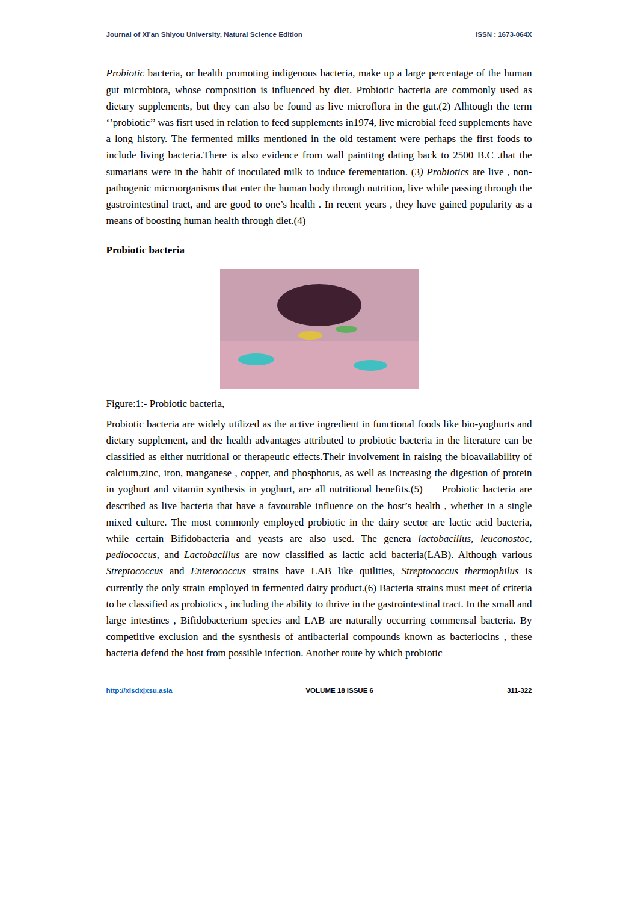Journal of Xi’an Shiyou University, Natural Science Edition
ISSN : 1673-064X
Probiotic bacteria, or health promoting indigenous bacteria, make up a large percentage of the human gut microbiota, whose composition is influenced by diet. Probiotic bacteria are commonly used as dietary supplements, but they can also be found as live microflora in the gut.(2) Alhtough the term ‘’probiotic’’ was fisrt used in relation to feed supplements in1974, live microbial feed supplements have a long history. The fermented milks mentioned in the old testament were perhaps the first foods to include living bacteria.There is also evidence from wall paintitng dating back to 2500 B.C .that the sumarians were in the habit of inoculated milk to induce ferementation. (3) Probiotics are live , non-pathogenic microorganisms that enter the human body through nutrition, live while passing through the gastrointestinal tract, and are good to one’s health . In recent years , they have gained popularity as a means of boosting human health through diet.(4)
Probiotic bacteria
Figure:1:- Probiotic bacteria,
Probiotic bacteria are widely utilized as the active ingredient in functional foods like bio-yoghurts and dietary supplement, and the health advantages attributed to probiotic bacteria in the literature can be classified as either nutritional or therapeutic effects.Their involvement in raising the bioavailability of calcium,zinc, iron, manganese , copper, and phosphorus, as well as increasing the digestion of protein in yoghurt and vitamin synthesis in yoghurt, are all nutritional benefits.(5) Probiotic bacteria are described as live bacteria that have a favourable influence on the host’s health , whether in a single mixed culture. The most commonly employed probiotic in the dairy sector are lactic acid bacteria, while certain Bifidobacteria and yeasts are also used. The genera lactobacillus, leuconostoc, pediococcus, and Lactobacillus are now classified as lactic acid bacteria(LAB). Although various Streptococcus and Enterococcus strains have LAB like quilities, Streptococcus thermophilus is currently the only strain employed in fermented dairy product.(6) Bacteria strains must meet of criteria to be classified as probiotics , including the ability to thrive in the gastrointestinal tract. In the small and large intestines , Bifidobacterium species and LAB are naturally occurring commensal bacteria. By competitive exclusion and the sysnthesis of antibacterial compounds known as bacteriocins , these bacteria defend the host from possible infection. Another route by which probiotic
http://xisdxjxsu.asia
VOLUME 18 ISSUE 6
311-322